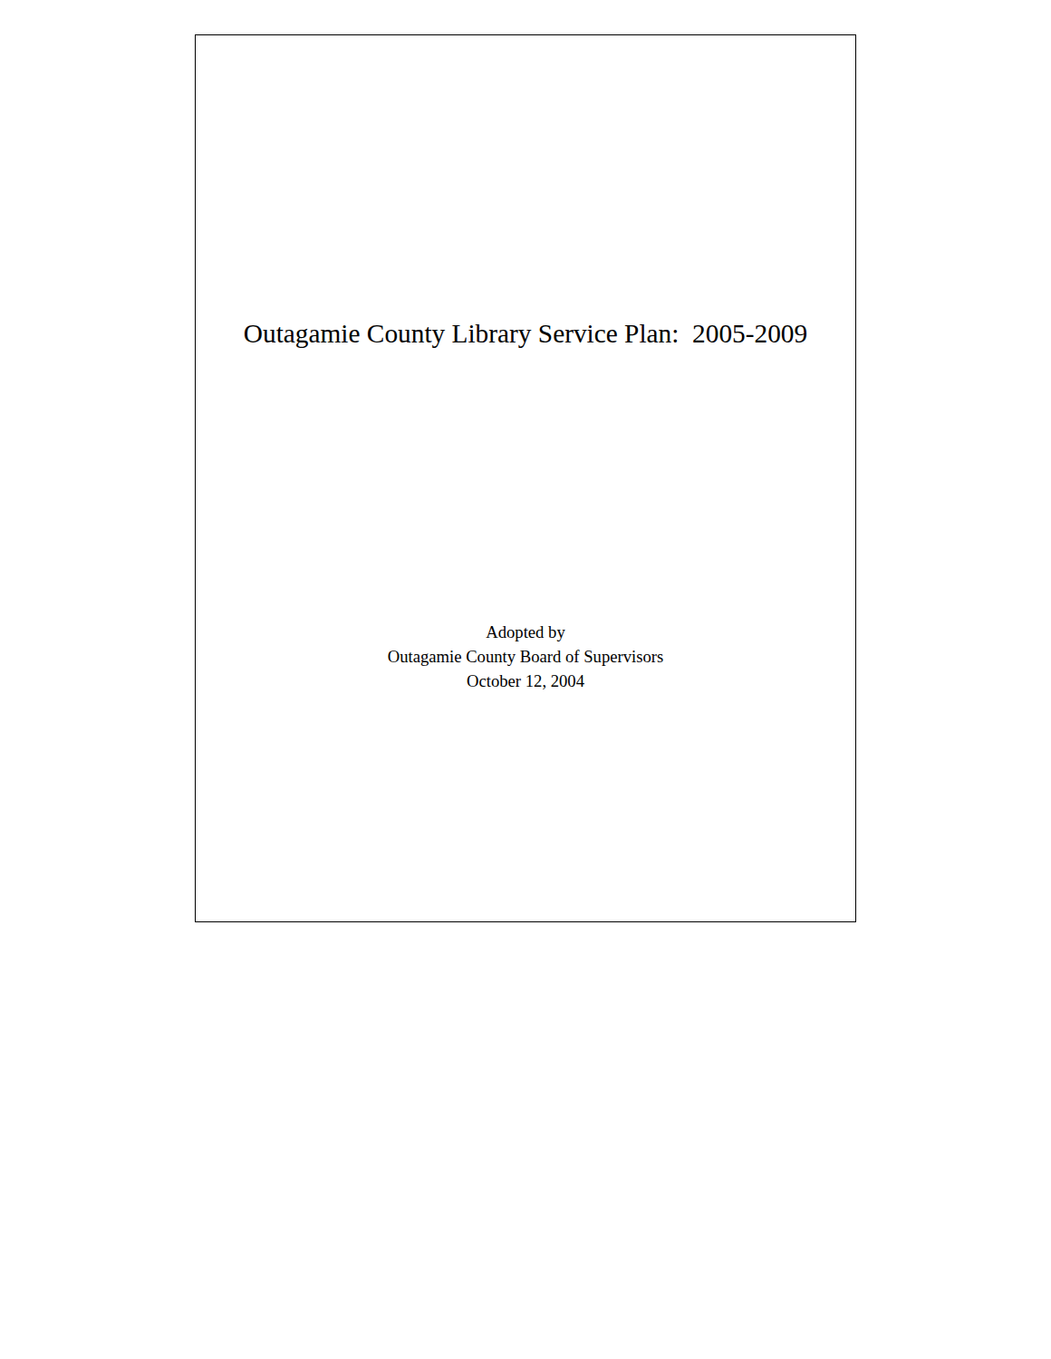Outagamie County Library Service Plan: 2005-2009
Adopted by
Outagamie County Board of Supervisors
October 12, 2004